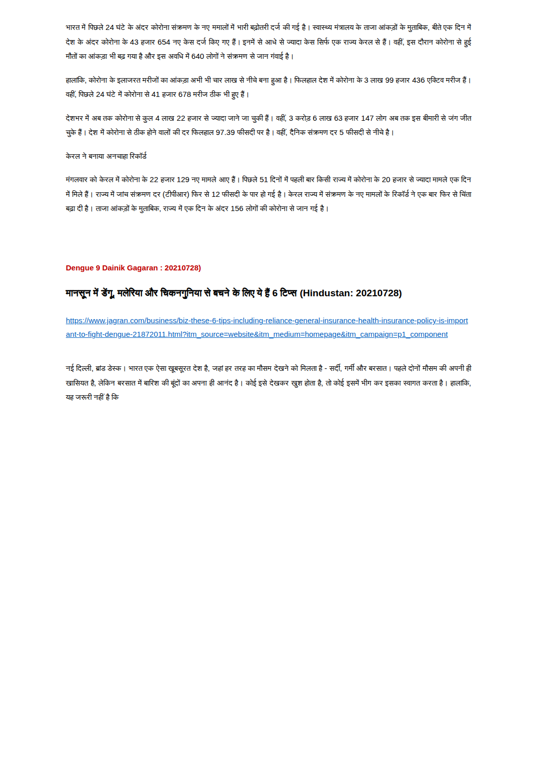भारत में पिछले 24 घंटे के अंदर कोरोना संक्रमण के नए ममालों में भारी बढ़ोतरी दर्ज की गई है। स्वास्थ्य मंत्रालय के ताजा आंकड़ों के मुताबिक, बीते एक दिन में देश के अंदर कोरोना के 43 हजार 654 नए केस दर्ज किए गए हैं। इनमें से आधे से ज्यादा केस सिर्फ एक राज्य केरल से हैं। वहीं, इस दौरान कोरोना से हुई मौतों का आंकड़ा भी बढ़ गया है और इस अवधि में 640 लोगों ने संक्रमण से जान गंवाई है।
हालांकि, कोरोना के इलाजरत मरीजों का आंकड़ा अभी भी चार लाख से नीचे बना हुआ है। फिलहाल देश में कोरोना के 3 लाख 99 हजार 436 एक्टिव मरीज हैं। वहीं, पिछले 24 घंटे में कोरोना से 41 हजार 678 मरीज ठीक भी हुए हैं।
देशभर में अब तक कोरोना से कुल 4 लाख 22 हजार से ज्यादा जाने जा चुकी हैं। वहीं, 3 करोड़ 6 लाख 63 हजार 147 लोग अब तक इस बीमारी से जंग जीत चुके हैं। देश में कोरोना से ठीक होने वालों की दर फिलहाल 97.39 फीसदी पर है। वहीं, दैनिक संक्रमण दर 5 फीसदी से नीचे है।
केरल ने बनाया अनचाहा रिकॉर्ड
मंगलवार को केरल में कोरोना के 22 हजार 129 नए मामले आए हैं। पिछले 51 दिनों में पहली बार किसी राज्य में कोरोना के 20 हजार से ज्यादा मामले एक दिन में मिले हैं। राज्य में जांच संक्रमण दर (टीपीआर) फिर से 12 फीसदी के पार हो गई है। केरल राज्य में संक्रमण के नए मामलों के रिकॉर्ड ने एक बार फिर से चिंता बढ़ा दी है। ताजा आंकड़ों के मुताबिक, राज्य में एक दिन के अंदर 156 लोगों की कोरोना से जान गई है।
Dengue 9 Dainik Gagaran : 20210728)
मानसून में डेंगू, मलेरिया और चिकनगुनिया से बचने के लिए ये हैं 6 टिप्स (Hindustan: 20210728)
https://www.jagran.com/business/biz-these-6-tips-including-reliance-general-insurance-health-insurance-policy-is-important-to-fight-dengue-21872011.html?itm_source=website&itm_medium=homepage&itm_campaign=p1_component
नई दिल्ली, ब्रांड डेस्क। भारत एक ऐसा खूबसूरत देश है, जहां हर तरह का मौसम देखने को मिलता है - सर्दी, गर्मी और बरसात। पहले दोनों मौसम की अपनी ही खासियत है, लेकिन बरसात में बारिश की बूंदों का अपना ही आनंद है। कोई इसे देखकर खुश होता है, तो कोई इसमें भीग कर इसका स्वागत करता है। हालांकि, यह जरूरी नहीं है कि